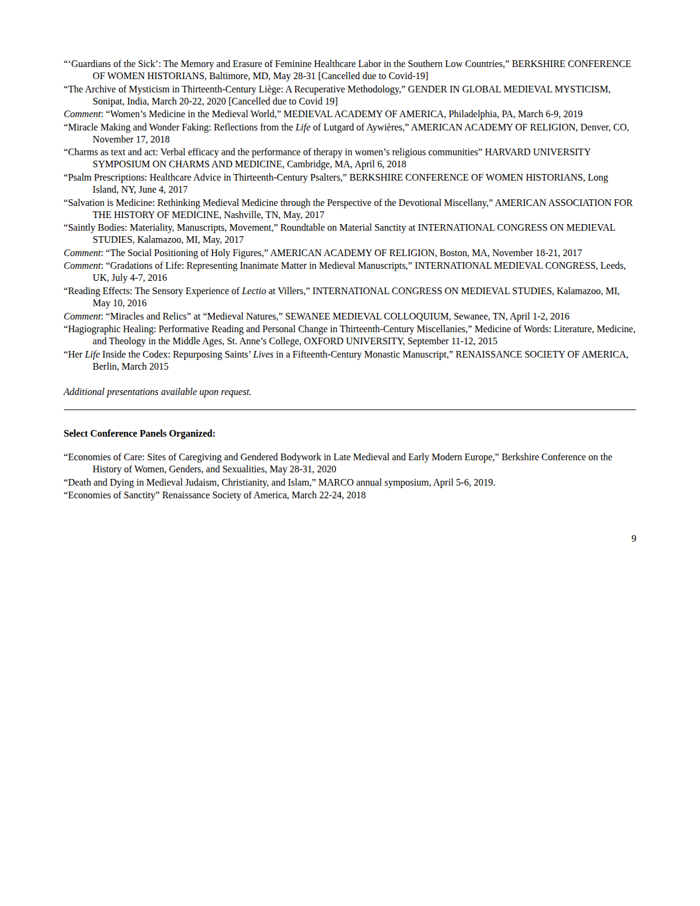“‘Guardians of the Sick’: The Memory and Erasure of Feminine Healthcare Labor in the Southern Low Countries,” BERKSHIRE CONFERENCE OF WOMEN HISTORIANS, Baltimore, MD, May 28-31 [Cancelled due to Covid-19]
“The Archive of Mysticism in Thirteenth-Century Liège: A Recuperative Methodology,” GENDER IN GLOBAL MEDIEVAL MYSTICISM, Sonipat, India, March 20-22, 2020 [Cancelled due to Covid 19]
Comment: “Women’s Medicine in the Medieval World,” MEDIEVAL ACADEMY OF AMERICA, Philadelphia, PA, March 6-9, 2019
“Miracle Making and Wonder Faking: Reflections from the Life of Lutgard of Aywières,” AMERICAN ACADEMY OF RELIGION, Denver, CO, November 17, 2018
“Charms as text and act: Verbal efficacy and the performance of therapy in women’s religious communities” HARVARD UNIVERSITY SYMPOSIUM ON CHARMS AND MEDICINE, Cambridge, MA, April 6, 2018
“Psalm Prescriptions: Healthcare Advice in Thirteenth-Century Psalters,” BERKSHIRE CONFERENCE OF WOMEN HISTORIANS, Long Island, NY, June 4, 2017
“Salvation is Medicine: Rethinking Medieval Medicine through the Perspective of the Devotional Miscellany,” AMERICAN ASSOCIATION FOR THE HISTORY OF MEDICINE, Nashville, TN, May, 2017
“Saintly Bodies: Materiality, Manuscripts, Movement,” Roundtable on Material Sanctity at INTERNATIONAL CONGRESS ON MEDIEVAL STUDIES, Kalamazoo, MI, May, 2017
Comment: “The Social Positioning of Holy Figures,” AMERICAN ACADEMY OF RELIGION, Boston, MA, November 18-21, 2017
Comment: “Gradations of Life: Representing Inanimate Matter in Medieval Manuscripts,” INTERNATIONAL MEDIEVAL CONGRESS, Leeds, UK, July 4-7, 2016
“Reading Effects: The Sensory Experience of Lectio at Villers,” INTERNATIONAL CONGRESS ON MEDIEVAL STUDIES, Kalamazoo, MI, May 10, 2016
Comment: “Miracles and Relics” at “Medieval Natures,” SEWANEE MEDIEVAL COLLOQUIUM, Sewanee, TN, April 1-2, 2016
“Hagiographic Healing: Performative Reading and Personal Change in Thirteenth-Century Miscellanies,” Medicine of Words: Literature, Medicine, and Theology in the Middle Ages, St. Anne’s College, OXFORD UNIVERSITY, September 11-12, 2015
“Her Life Inside the Codex: Repurposing Saints’ Lives in a Fifteenth-Century Monastic Manuscript,” RENAISSANCE SOCIETY OF AMERICA, Berlin, March 2015
Additional presentations available upon request.
Select Conference Panels Organized:
“Economies of Care: Sites of Caregiving and Gendered Bodywork in Late Medieval and Early Modern Europe,” Berkshire Conference on the History of Women, Genders, and Sexualities, May 28-31, 2020
“Death and Dying in Medieval Judaism, Christianity, and Islam,” MARCO annual symposium, April 5-6, 2019.
“Economies of Sanctity” Renaissance Society of America, March 22-24, 2018
9